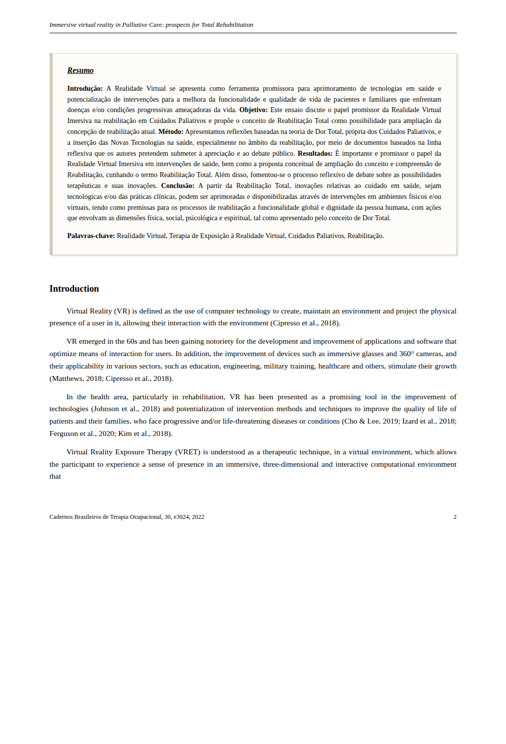Immersive virtual reality in Palliative Care: prospects for Total Rehabilitation
Resumo
Introdução: A Realidade Virtual se apresenta como ferramenta promissora para aprimoramento de tecnologias em saúde e potencialização de intervenções para a melhora da funcionalidade e qualidade de vida de pacientes e familiares que enfrentam doenças e/ou condições progressivas ameaçadoras da vida. Objetivo: Este ensaio discute o papel promissor da Realidade Virtual Imersiva na reabilitação em Cuidados Paliativos e propõe o conceito de Reabilitação Total como possibilidade para ampliação da concepção de reabilitação atual. Método: Apresentamos reflexões baseadas na teoria de Dor Total, própria dos Cuidados Paliativos, e a inserção das Novas Tecnologias na saúde, especialmente no âmbito da reabilitação, por meio de documentos baseados na linha reflexiva que os autores pretendem submeter à apreciação e ao debate público. Resultados: É importante e promissor o papel da Realidade Virtual Imersiva em intervenções de saúde, bem como a proposta conceitual de ampliação do conceito e compreensão de Reabilitação, cunhando o termo Reabilitação Total. Além disso, fomentou-se o processo reflexivo de debate sobre as possibilidades terapêuticas e suas inovações. Conclusão: A partir da Reabilitação Total, inovações relativas ao cuidado em saúde, sejam tecnológicas e/ou das práticas clínicas, podem ser aprimoradas e disponibilizadas através de intervenções em ambientes físicos e/ou virtuais, tendo como premissas para os processos de reabilitação a funcionalidade global e dignidade da pessoa humana, com ações que envolvam as dimensões física, social, psicológica e espiritual, tal como apresentado pelo conceito de Dor Total.
Palavras-chave: Realidade Virtual, Terapia de Exposição à Realidade Virtual, Cuidados Paliativos, Reabilitação.
Introduction
Virtual Reality (VR) is defined as the use of computer technology to create, maintain an environment and project the physical presence of a user in it, allowing their interaction with the environment (Cipresso et al., 2018).
VR emerged in the 60s and has been gaining notoriety for the development and improvement of applications and software that optimize means of interaction for users. In addition, the improvement of devices such as immersive glasses and 360° cameras, and their applicability in various sectors, such as education, engineering, military training, healthcare and others, stimulate their growth (Matthews, 2018; Cipresso et al., 2018).
In the health area, particularly in rehabilitation, VR has been presented as a promising tool in the improvement of technologies (Johnson et al., 2018) and potentialization of intervention methods and techniques to improve the quality of life of patients and their families, who face progressive and/or life-threatening diseases or conditions (Cho & Lee, 2019; Izard et al., 2018; Ferguson et al., 2020; Kim et al., 2018).
Virtual Reality Exposure Therapy (VRET) is understood as a therapeutic technique, in a virtual environment, which allows the participant to experience a sense of presence in an immersive, three-dimensional and interactive computational environment that
Cadernos Brasileiros de Terapia Ocupacional, 30, e3024, 2022 2